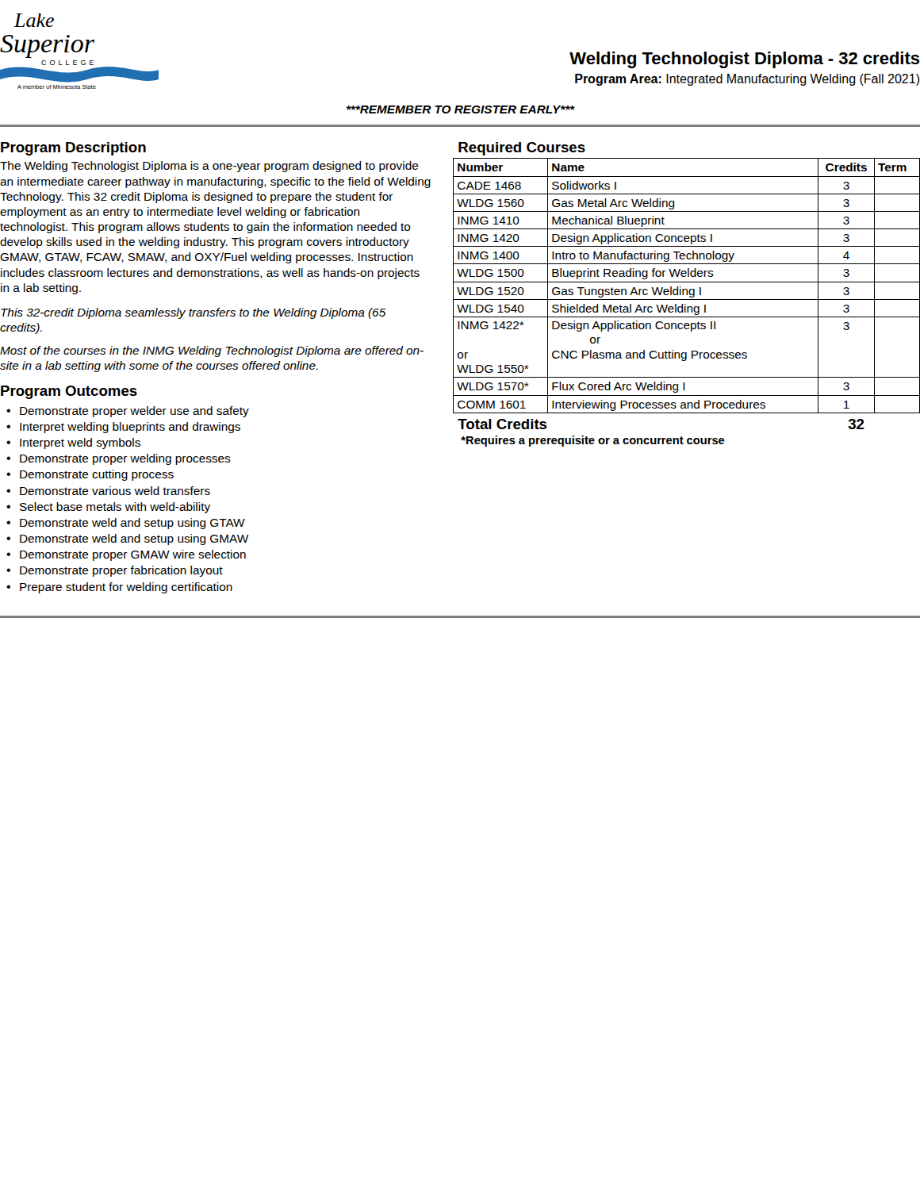Lake Superior COLLEGE A member of Minnesota State
Welding Technologist Diploma - 32 credits
Program Area: Integrated Manufacturing Welding (Fall 2021)
***REMEMBER TO REGISTER EARLY***
Program Description
The Welding Technologist Diploma is a one-year program designed to provide an intermediate career pathway in manufacturing, specific to the field of Welding Technology. This 32 credit Diploma is designed to prepare the student for employment as an entry to intermediate level welding or fabrication technologist. This program allows students to gain the information needed to develop skills used in the welding industry. This program covers introductory GMAW, GTAW, FCAW, SMAW, and OXY/Fuel welding processes. Instruction includes classroom lectures and demonstrations, as well as hands-on projects in a lab setting.
This 32-credit Diploma seamlessly transfers to the Welding Diploma (65 credits).
Most of the courses in the INMG Welding Technologist Diploma are offered on-site in a lab setting with some of the courses offered online.
Program Outcomes
Demonstrate proper welder use and safety
Interpret welding blueprints and drawings
Interpret weld symbols
Demonstrate proper welding processes
Demonstrate cutting process
Demonstrate various weld transfers
Select base metals with weld-ability
Demonstrate weld and setup using GTAW
Demonstrate weld and setup using GMAW
Demonstrate proper GMAW wire selection
Demonstrate proper fabrication layout
Prepare student for welding certification
Required Courses
| Number | Name | Credits | Term |
| --- | --- | --- | --- |
| CADE 1468 | Solidworks I | 3 | |
| WLDG 1560 | Gas Metal Arc Welding | 3 | |
| INMG 1410 | Mechanical Blueprint | 3 | |
| INMG 1420 | Design Application Concepts I | 3 | |
| INMG 1400 | Intro to Manufacturing Technology | 4 | |
| WLDG 1500 | Blueprint Reading for Welders | 3 | |
| WLDG 1520 | Gas Tungsten Arc Welding I | 3 | |
| WLDG 1540 | Shielded Metal Arc Welding I | 3 | |
| INMG 1422* or WLDG 1550* | Design Application Concepts II or CNC Plasma and Cutting Processes | 3 | |
| WLDG 1570* | Flux Cored Arc Welding I | 3 | |
| COMM 1601 | Interviewing Processes and Procedures | 1 | |
Total Credits 32
*Requires a prerequisite or a concurrent course